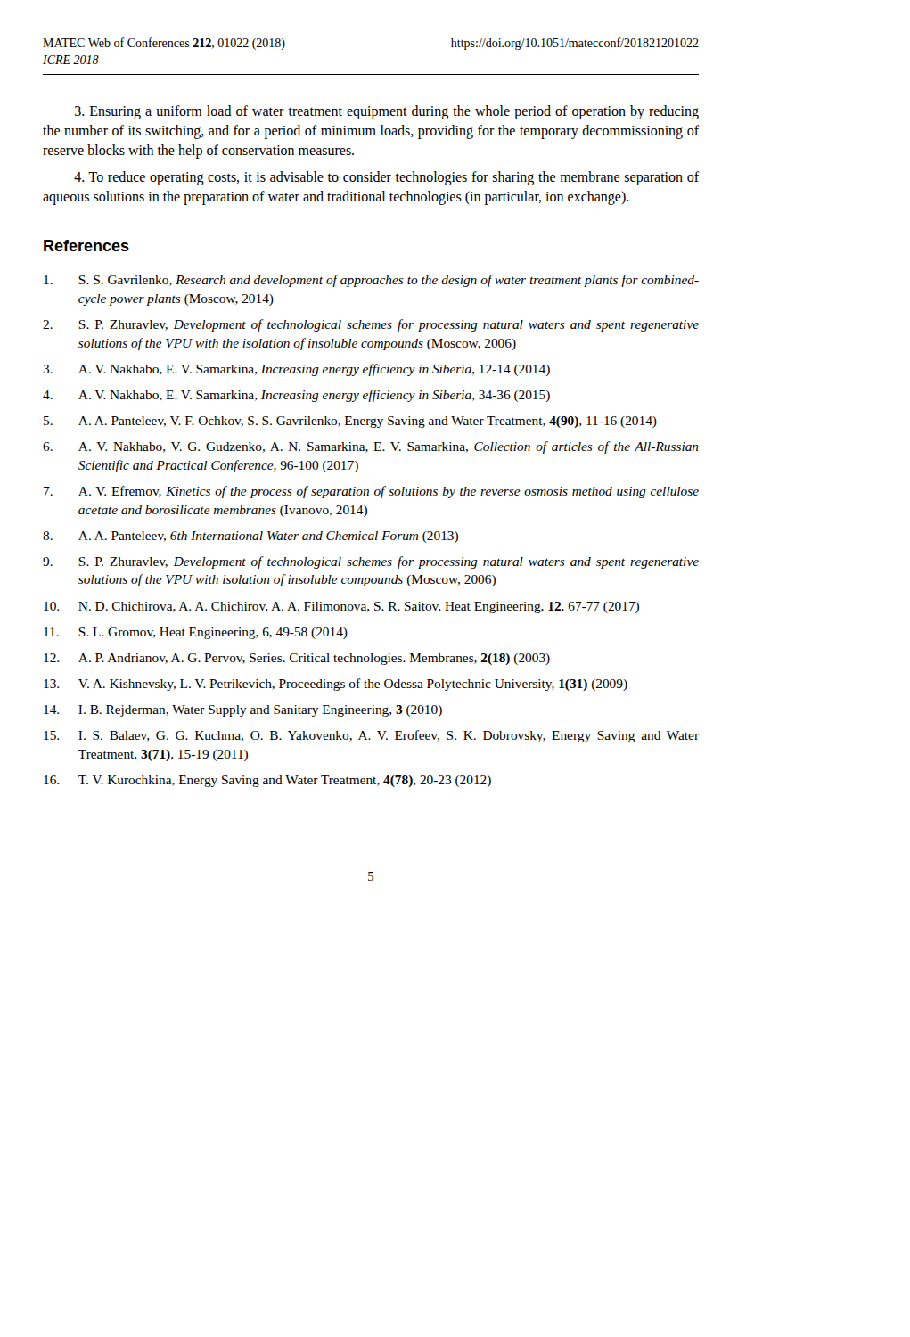MATEC Web of Conferences 212, 01022 (2018)
ICRE 2018
https://doi.org/10.1051/matecconf/201821201022
3. Ensuring a uniform load of water treatment equipment during the whole period of operation by reducing the number of its switching, and for a period of minimum loads, providing for the temporary decommissioning of reserve blocks with the help of conservation measures.
4. To reduce operating costs, it is advisable to consider technologies for sharing the membrane separation of aqueous solutions in the preparation of water and traditional technologies (in particular, ion exchange).
References
S. S. Gavrilenko, Research and development of approaches to the design of water treatment plants for combined-cycle power plants (Moscow, 2014)
S. P. Zhuravlev, Development of technological schemes for processing natural waters and spent regenerative solutions of the VPU with the isolation of insoluble compounds (Moscow, 2006)
A. V. Nakhabo, E. V. Samarkina, Increasing energy efficiency in Siberia, 12-14 (2014)
A. V. Nakhabo, E. V. Samarkina, Increasing energy efficiency in Siberia, 34-36 (2015)
A. A. Panteleev, V. F. Ochkov, S. S. Gavrilenko, Energy Saving and Water Treatment, 4(90), 11-16 (2014)
A. V. Nakhabo, V. G. Gudzenko, A. N. Samarkina, E. V. Samarkina, Collection of articles of the All-Russian Scientific and Practical Conference, 96-100 (2017)
A. V. Efremov, Kinetics of the process of separation of solutions by the reverse osmosis method using cellulose acetate and borosilicate membranes (Ivanovo, 2014)
A. A. Panteleev, 6th International Water and Chemical Forum (2013)
S. P. Zhuravlev, Development of technological schemes for processing natural waters and spent regenerative solutions of the VPU with isolation of insoluble compounds (Moscow, 2006)
N. D. Chichirova, A. A. Chichirov, A. A. Filimonova, S. R. Saitov, Heat Engineering, 12, 67-77 (2017)
S. L. Gromov, Heat Engineering, 6, 49-58 (2014)
A. P. Andrianov, A. G. Pervov, Series. Critical technologies. Membranes, 2(18) (2003)
V. A. Kishnevsky, L. V. Petrikevich, Proceedings of the Odessa Polytechnic University, 1(31) (2009)
I. B. Rejderman, Water Supply and Sanitary Engineering, 3 (2010)
I. S. Balaev, G. G. Kuchma, O. B. Yakovenko, A. V. Erofeev, S. K. Dobrovsky, Energy Saving and Water Treatment, 3(71), 15-19 (2011)
T. V. Kurochkina, Energy Saving and Water Treatment, 4(78), 20-23 (2012)
5